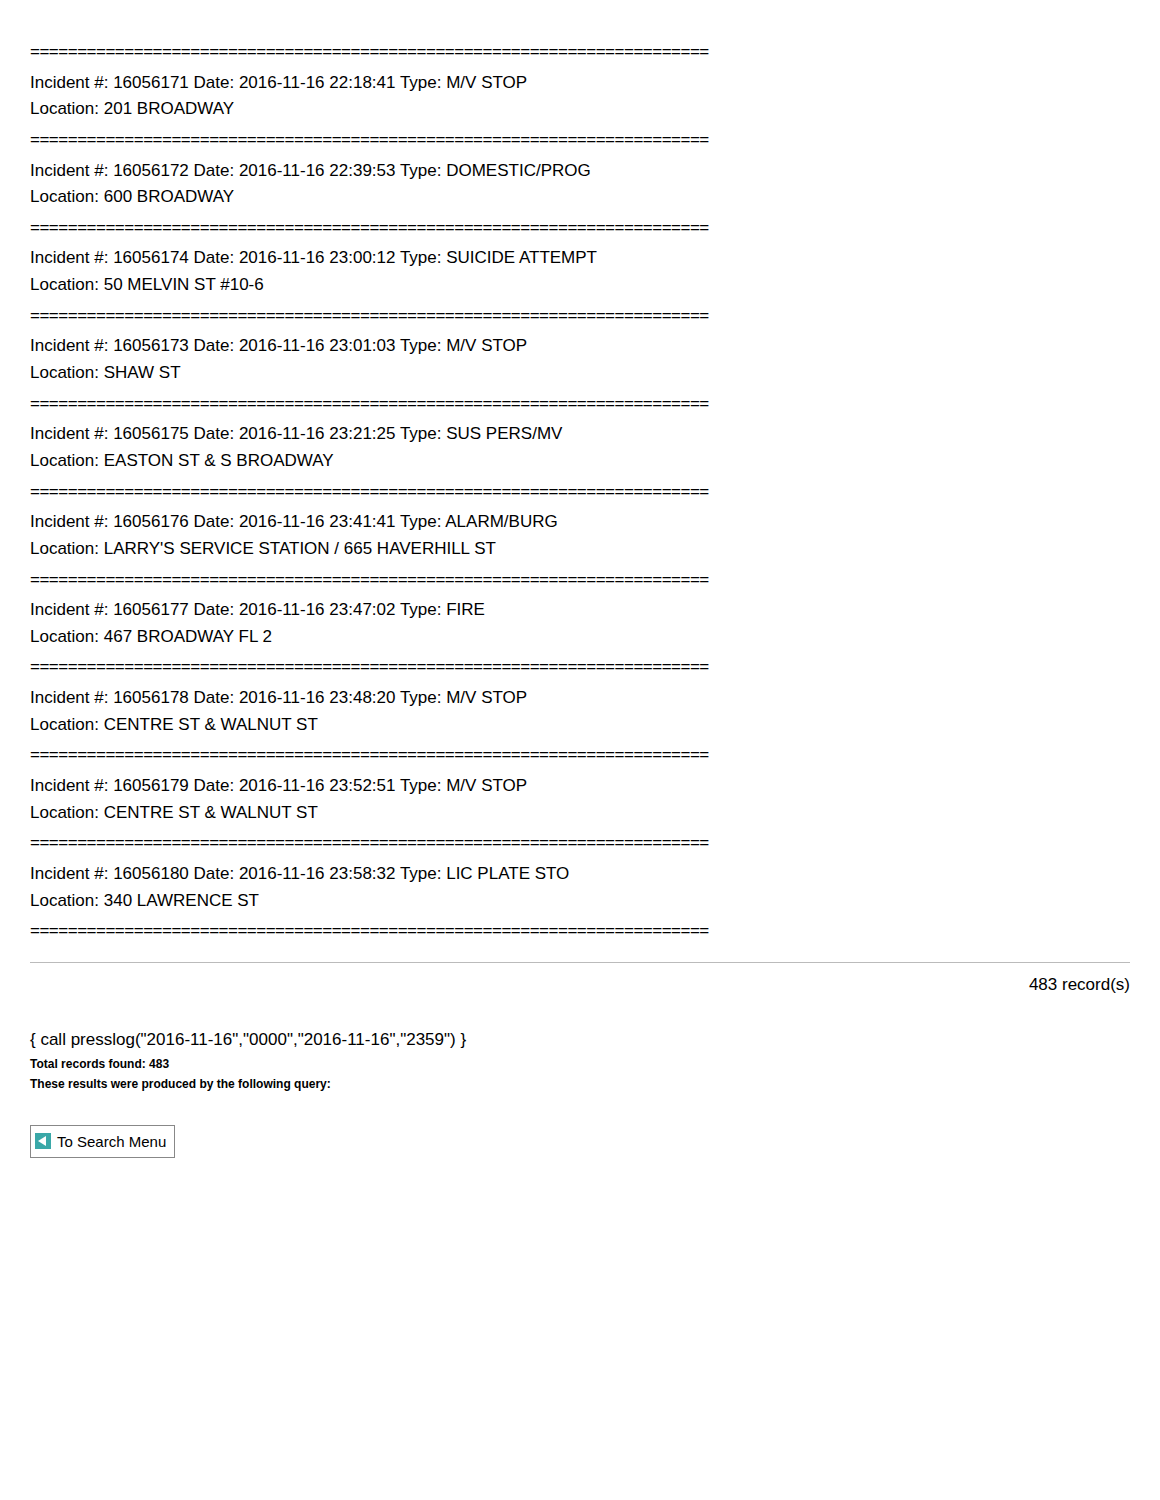========================================================================
Incident #: 16056171 Date: 2016-11-16 22:18:41 Type: M/V STOP
Location: 201 BROADWAY
========================================================================
Incident #: 16056172 Date: 2016-11-16 22:39:53 Type: DOMESTIC/PROG
Location: 600 BROADWAY
========================================================================
Incident #: 16056174 Date: 2016-11-16 23:00:12 Type: SUICIDE ATTEMPT
Location: 50 MELVIN ST #10-6
========================================================================
Incident #: 16056173 Date: 2016-11-16 23:01:03 Type: M/V STOP
Location: SHAW ST
========================================================================
Incident #: 16056175 Date: 2016-11-16 23:21:25 Type: SUS PERS/MV
Location: EASTON ST & S BROADWAY
========================================================================
Incident #: 16056176 Date: 2016-11-16 23:41:41 Type: ALARM/BURG
Location: LARRY'S SERVICE STATION / 665 HAVERHILL ST
========================================================================
Incident #: 16056177 Date: 2016-11-16 23:47:02 Type: FIRE
Location: 467 BROADWAY FL 2
========================================================================
Incident #: 16056178 Date: 2016-11-16 23:48:20 Type: M/V STOP
Location: CENTRE ST & WALNUT ST
========================================================================
Incident #: 16056179 Date: 2016-11-16 23:52:51 Type: M/V STOP
Location: CENTRE ST & WALNUT ST
========================================================================
Incident #: 16056180 Date: 2016-11-16 23:58:32 Type: LIC PLATE STO
Location: 340 LAWRENCE ST
========================================================================
483 record(s)
{ call presslog("2016-11-16","0000","2016-11-16","2359") }
Total records found: 483
These results were produced by the following query:
To Search Menu